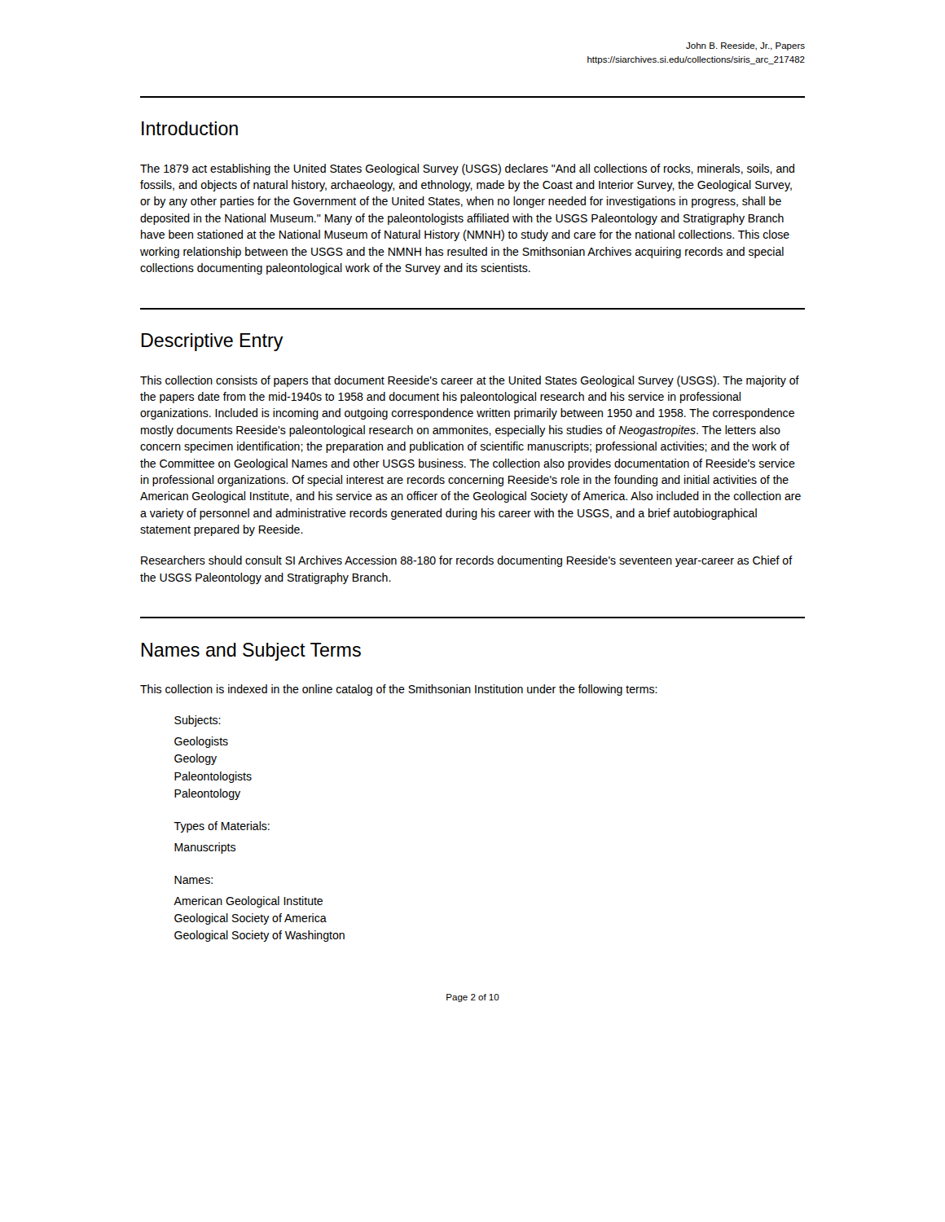John B. Reeside, Jr., Papers
https://siarchives.si.edu/collections/siris_arc_217482
Introduction
The 1879 act establishing the United States Geological Survey (USGS) declares "And all collections of rocks, minerals, soils, and fossils, and objects of natural history, archaeology, and ethnology, made by the Coast and Interior Survey, the Geological Survey, or by any other parties for the Government of the United States, when no longer needed for investigations in progress, shall be deposited in the National Museum." Many of the paleontologists affiliated with the USGS Paleontology and Stratigraphy Branch have been stationed at the National Museum of Natural History (NMNH) to study and care for the national collections. This close working relationship between the USGS and the NMNH has resulted in the Smithsonian Archives acquiring records and special collections documenting paleontological work of the Survey and its scientists.
Descriptive Entry
This collection consists of papers that document Reeside's career at the United States Geological Survey (USGS). The majority of the papers date from the mid-1940s to 1958 and document his paleontological research and his service in professional organizations. Included is incoming and outgoing correspondence written primarily between 1950 and 1958. The correspondence mostly documents Reeside's paleontological research on ammonites, especially his studies of Neogastropites. The letters also concern specimen identification; the preparation and publication of scientific manuscripts; professional activities; and the work of the Committee on Geological Names and other USGS business. The collection also provides documentation of Reeside's service in professional organizations. Of special interest are records concerning Reeside's role in the founding and initial activities of the American Geological Institute, and his service as an officer of the Geological Society of America. Also included in the collection are a variety of personnel and administrative records generated during his career with the USGS, and a brief autobiographical statement prepared by Reeside.
Researchers should consult SI Archives Accession 88-180 for records documenting Reeside's seventeen year-career as Chief of the USGS Paleontology and Stratigraphy Branch.
Names and Subject Terms
This collection is indexed in the online catalog of the Smithsonian Institution under the following terms:
Subjects:
Geologists
Geology
Paleontologists
Paleontology
Types of Materials:
Manuscripts
Names:
American Geological Institute
Geological Society of America
Geological Society of Washington
Page 2 of 10